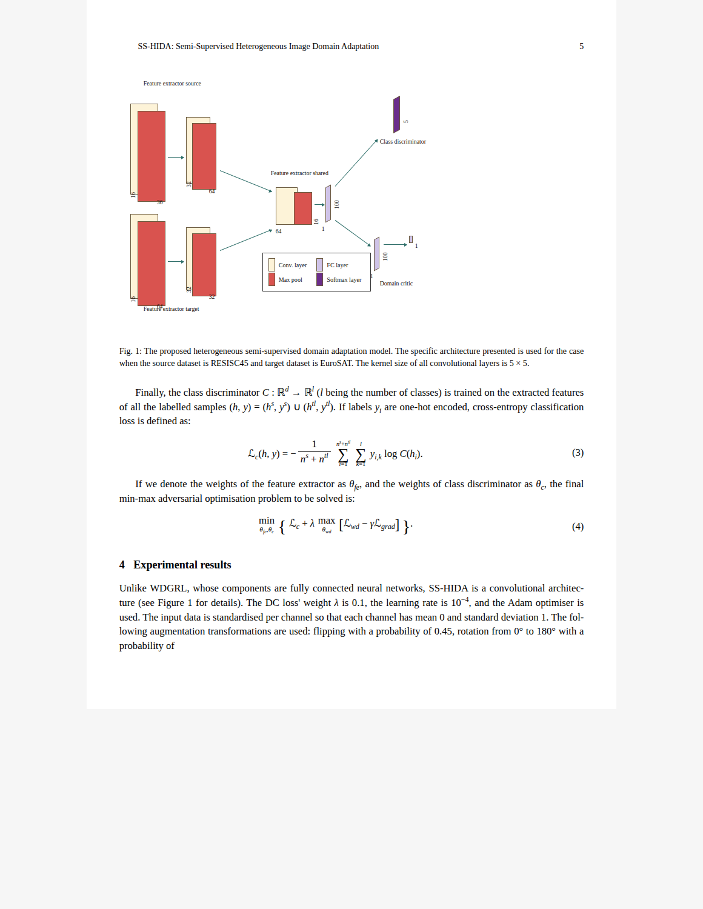SS-HIDA: Semi-Supervised Heterogeneous Image Domain Adaptation 5
Feature extractor source
16 36
32 64
Feature extractor target
16 64
32 32
Feature extractor shared
64 16
1 100
Class discriminator
5
Domain critic
1 100
1
| | Conv. layer | | FC layer |
| | Max pool | | Softmax layer |
Fig. 1: The proposed heterogeneous semi-supervised domain adaptation model. The specific architecture presented is used for the case when the source dataset is RESISC45 and target dataset is EuroSAT. The kernel size of all convolutional layers is 5 × 5.
Finally, the class discriminator C : ℝd → ℝl (l being the number of classes) is trained on the extracted features of all the labelled samples (h, y) = (hs, ys) ∪ (htl, ytl). If labels yi are one-hot encoded, cross-entropy classification loss is defined as:
ℒc(h, y) = −1 ns + ntl ns+ntl∑i=1 l∑k=1 yi,k log C(hi).
(3)
If we denote the weights of the feature extractor as θfe, and the weights of class discriminator as θc, the final min-max adversarial optimisation problem to be solved is:
min θfe,θc { ℒc + λ max θwd [ℒwd − γ ℒgrad] }.
(4)
4 Experimental results
Unlike WDGRL, whose components are fully connected neural networks, SS-HIDA is a convolutional architecture (see Figure 1 for details). The DC loss' weight λ is 0.1, the learning rate is 10−4, and the Adam optimiser is used. The input data is standardised per channel so that each channel has mean 0 and standard deviation 1. The following augmentation transformations are used: flipping with a probability of 0.45, rotation from 0° to 180° with a probability of